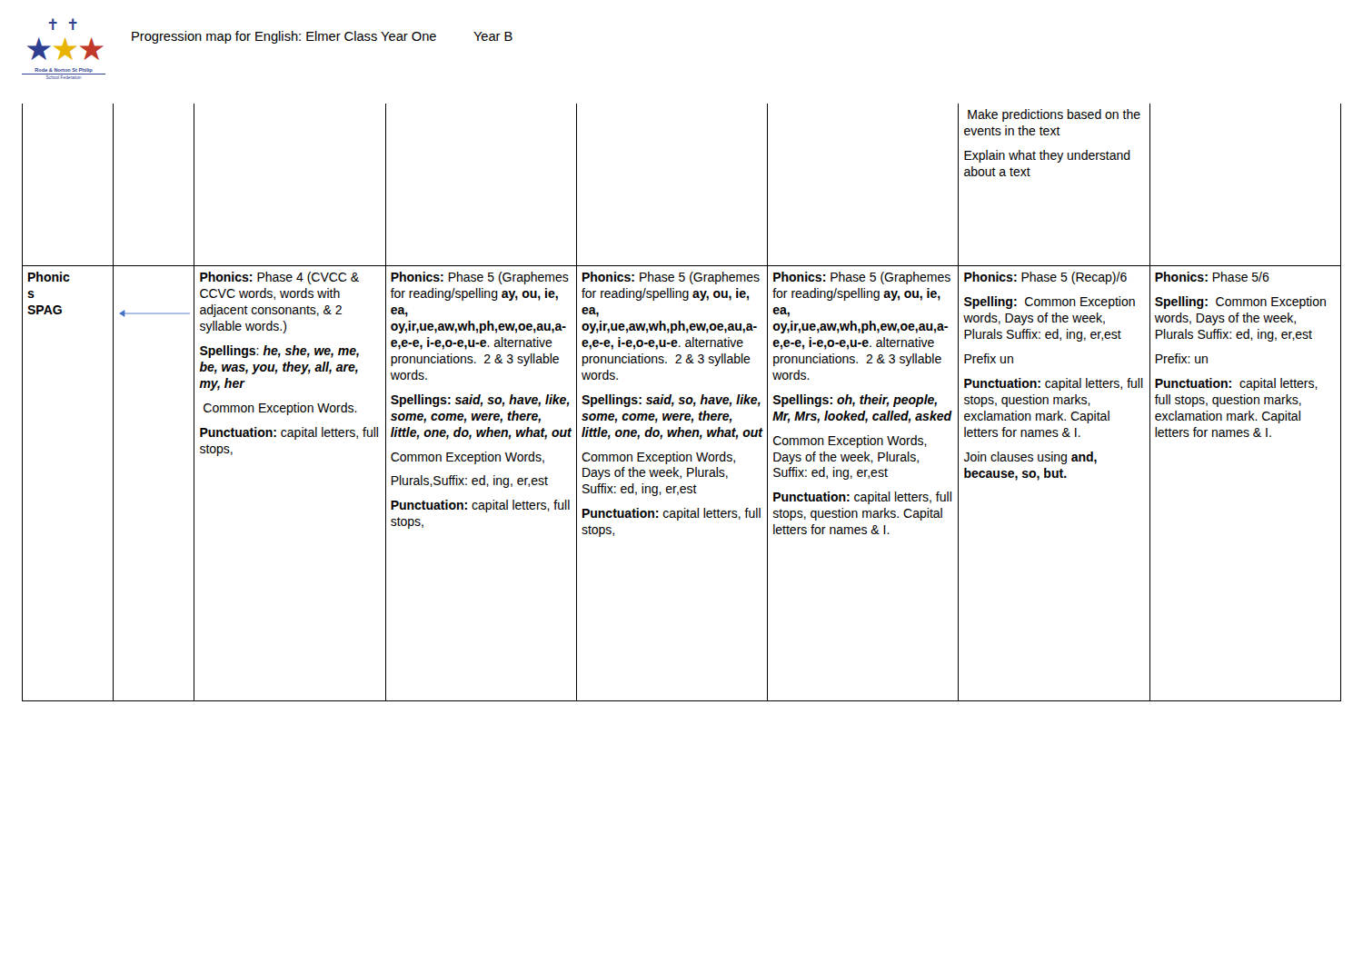✝ ✝
★★★
Rode & Norton St Philip
School Federation
Progression map for English: Elmer Class Year One Year B
| | | | | | | Make predictions based on the events in the text Explain what they understand about a text | |
| Phonic s SPAG | | Phonics: Phase 4 (CVCC & CCVC words, words with adjacent consonants, & 2 syllable words.) Spellings : he, she, we, me, be, was, you, they, all, are, my, her Common Exception Words. Punctuation: capital letters, full stops, | Phonics: Phase 5 (Graphemes for reading/spelling ay, ou, ie, ea, oy,ir,ue,aw,wh,ph,ew,oe,au,a-e,e-e, i-e,o-e,u-e . alternative pronunciations. 2 & 3 syllable words. Spellings: said, so, have, like, some, come, were, there, little, one, do, when, what, out Common Exception Words, Plurals,Suffix: ed, ing, er,est Punctuation: capital letters, full stops, | Phonics: Phase 5 (Graphemes for reading/spelling ay, ou, ie, ea, oy,ir,ue,aw,wh,ph,ew,oe,au,a-e,e-e, i-e,o-e,u-e . alternative pronunciations. 2 & 3 syllable words. Spellings: said, so, have, like, some, come, were, there, little, one, do, when, what, out Common Exception Words, Days of the week, Plurals, Suffix: ed, ing, er,est Punctuation: capital letters, full stops, | Phonics: Phase 5 (Graphemes for reading/spelling ay, ou, ie, ea, oy,ir,ue,aw,wh,ph,ew,oe,au,a-e,e-e, i-e,o-e,u-e . alternative pronunciations. 2 & 3 syllable words. Spellings: oh, their, people, Mr, Mrs, looked, called, asked Common Exception Words, Days of the week, Plurals, Suffix: ed, ing, er,est Punctuation: capital letters, full stops, question marks. Capital letters for names & I. | Phonics: Phase 5 (Recap)/6 Spelling: Common Exception words, Days of the week, Plurals Suffix: ed, ing, er,est Prefix un Punctuation: capital letters, full stops, question marks, exclamation mark. Capital letters for names & I. Join clauses using and, because, so, but. | Phonics: Phase 5/6 Spelling: Common Exception words, Days of the week, Plurals Suffix: ed, ing, er,est Prefix: un Punctuation: capital letters, full stops, question marks, exclamation mark. Capital letters for names & I. |